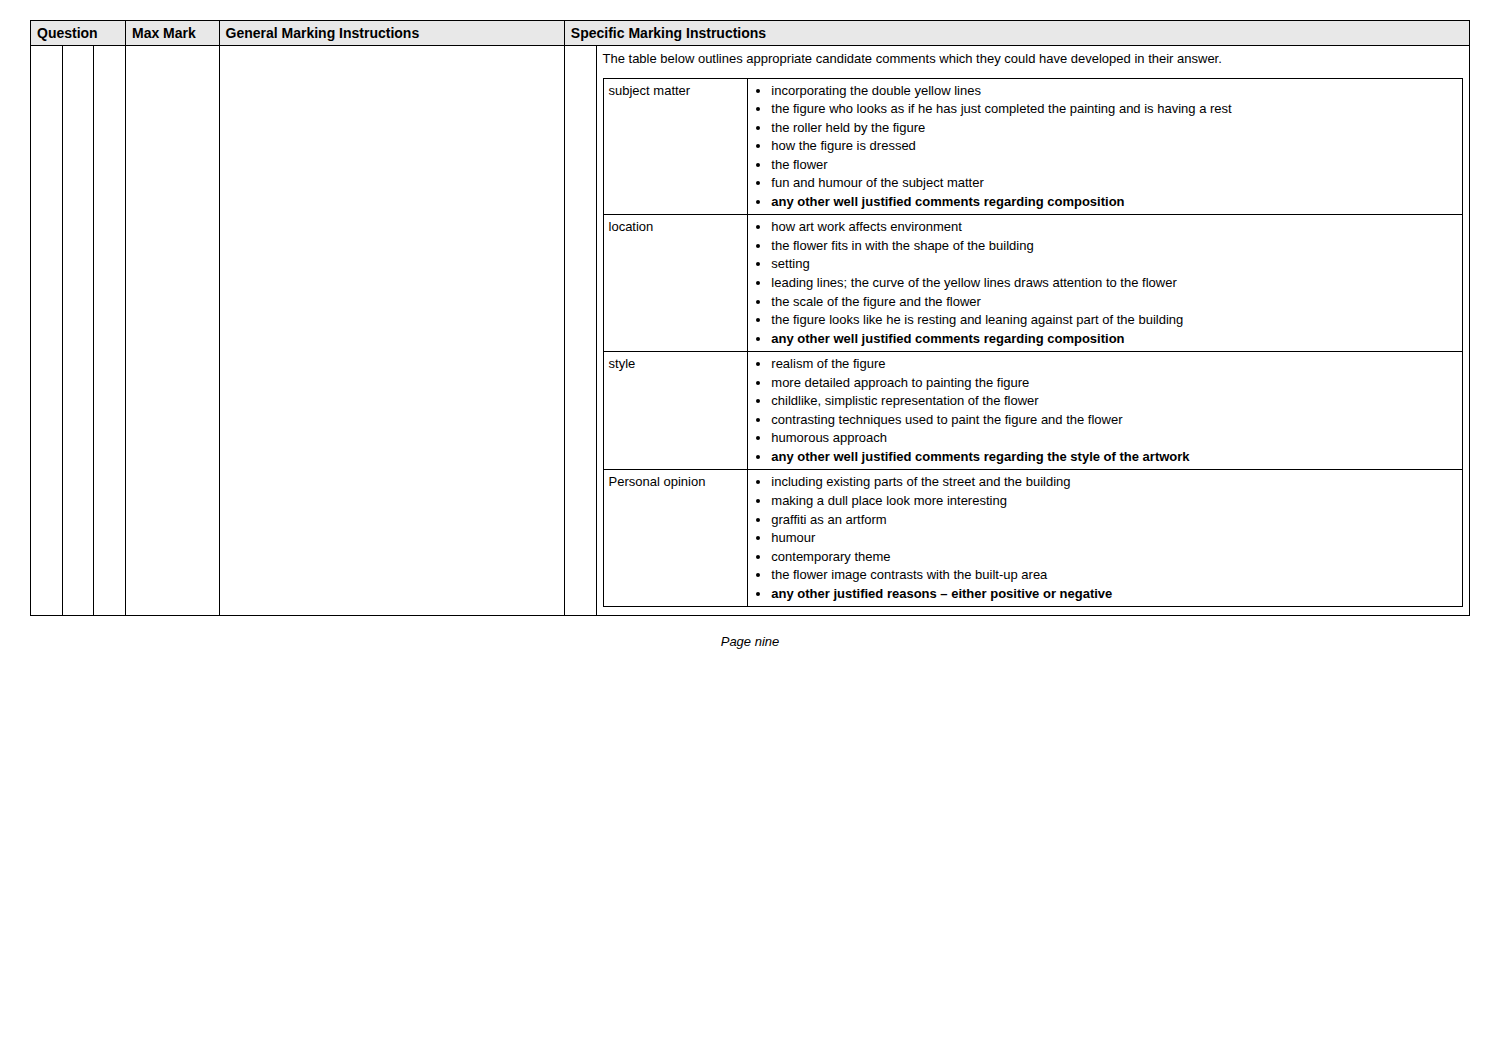| Question | Max Mark | General Marking Instructions | Specific Marking Instructions |
| --- | --- | --- | --- |
| | | | | | | The table below outlines appropriate candidate comments which they could have developed in their answer. / subject matter / incorporating the double yellow lines the figure who looks as if he has just completed the painting and is having a rest the roller held by the figure how the figure is dressed the flower fun and humour of the subject matter any other well justified comments regarding composition / / location / how art work affects environment the flower fits in with the shape of the building setting leading lines; the curve of the yellow lines draws attention to the flower the scale of the figure and the flower the figure looks like he is resting and leaning against part of the building any other well justified comments regarding composition / / style / realism of the figure more detailed approach to painting the figure childlike, simplistic representation of the flower contrasting techniques used to paint the figure and the flower humorous approach any other well justified comments regarding the style of the artwork / / Personal opinion / including existing parts of the street and the building making a dull place look more interesting graffiti as an artform humour contemporary theme the flower image contrasts with the built-up area any other justified reasons – either positive or negative / |
Page nine